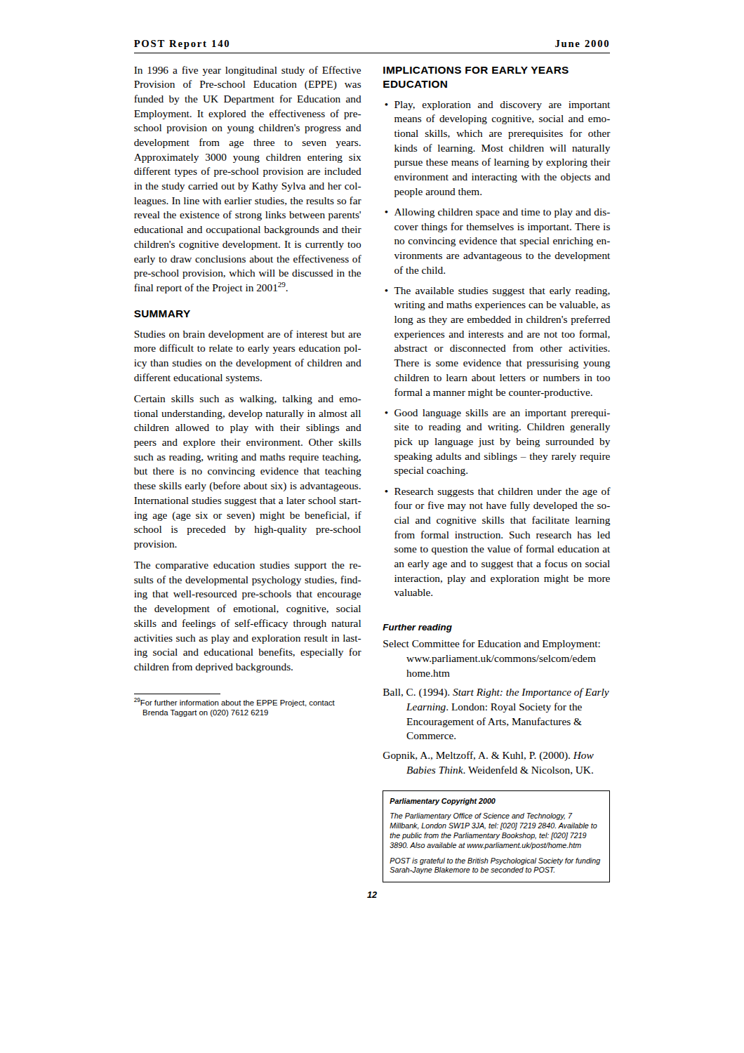POST Report 140
June 2000
In 1996 a five year longitudinal study of Effective Provision of Pre-school Education (EPPE) was funded by the UK Department for Education and Employment. It explored the effectiveness of pre-school provision on young children's progress and development from age three to seven years. Approximately 3000 young children entering six different types of pre-school provision are included in the study carried out by Kathy Sylva and her colleagues. In line with earlier studies, the results so far reveal the existence of strong links between parents' educational and occupational backgrounds and their children's cognitive development. It is currently too early to draw conclusions about the effectiveness of pre-school provision, which will be discussed in the final report of the Project in 200129.
SUMMARY
Studies on brain development are of interest but are more difficult to relate to early years education policy than studies on the development of children and different educational systems.
Certain skills such as walking, talking and emotional understanding, develop naturally in almost all children allowed to play with their siblings and peers and explore their environment. Other skills such as reading, writing and maths require teaching, but there is no convincing evidence that teaching these skills early (before about six) is advantageous. International studies suggest that a later school starting age (age six or seven) might be beneficial, if school is preceded by high-quality pre-school provision.
The comparative education studies support the results of the developmental psychology studies, finding that well-resourced pre-schools that encourage the development of emotional, cognitive, social skills and feelings of self-efficacy through natural activities such as play and exploration result in lasting social and educational benefits, especially for children from deprived backgrounds.
29For further information about the EPPE Project, contact Brenda Taggart on (020) 7612 6219
IMPLICATIONS FOR EARLY YEARS EDUCATION
Play, exploration and discovery are important means of developing cognitive, social and emotional skills, which are prerequisites for other kinds of learning. Most children will naturally pursue these means of learning by exploring their environment and interacting with the objects and people around them.
Allowing children space and time to play and discover things for themselves is important. There is no convincing evidence that special enriching environments are advantageous to the development of the child.
The available studies suggest that early reading, writing and maths experiences can be valuable, as long as they are embedded in children's preferred experiences and interests and are not too formal, abstract or disconnected from other activities. There is some evidence that pressurising young children to learn about letters or numbers in too formal a manner might be counter-productive.
Good language skills are an important prerequisite to reading and writing. Children generally pick up language just by being surrounded by speaking adults and siblings – they rarely require special coaching.
Research suggests that children under the age of four or five may not have fully developed the social and cognitive skills that facilitate learning from formal instruction. Such research has led some to question the value of formal education at an early age and to suggest that a focus on social interaction, play and exploration might be more valuable.
Further reading
Select Committee for Education and Employment: www.parliament.uk/commons/selcom/edem home.htm
Ball, C. (1994). Start Right: the Importance of Early Learning. London: Royal Society for the Encouragement of Arts, Manufactures & Commerce.
Gopnik, A., Meltzoff, A. & Kuhl, P. (2000). How Babies Think. Weidenfeld & Nicolson, UK.
Parliamentary Copyright 2000
The Parliamentary Office of Science and Technology, 7 Millbank, London SW1P 3JA, tel: [020] 7219 2840. Available to the public from the Parliamentary Bookshop, tel: [020] 7219 3890. Also available at www.parliament.uk/post/home.htm
POST is grateful to the British Psychological Society for funding Sarah-Jayne Blakemore to be seconded to POST.
12